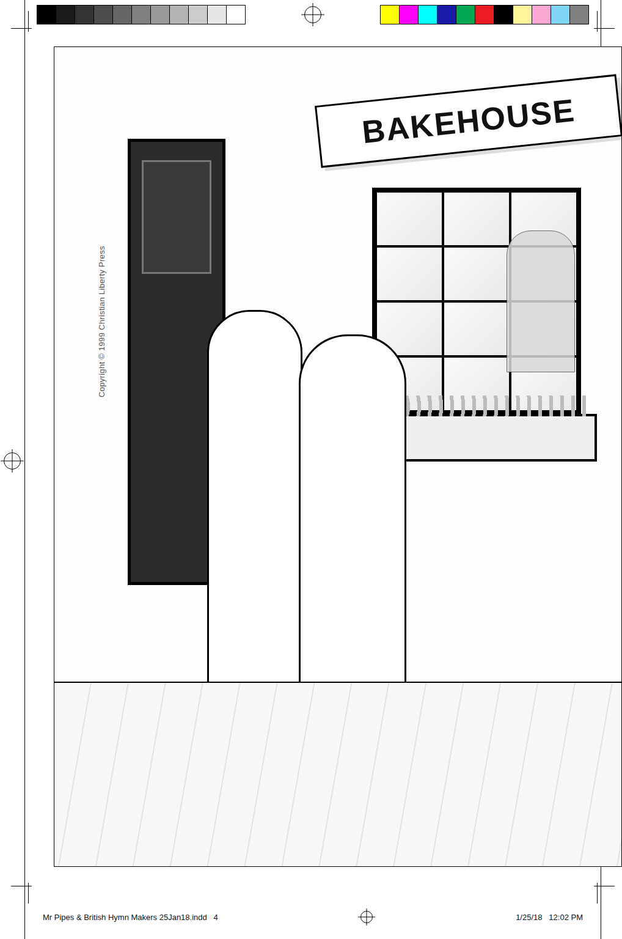BAKEHOUSE
Copyright © 1999 Christian Liberty Press
Mr Pipes & British Hymn Makers 25Jan18.indd 4 1/25/18 12:02 PM